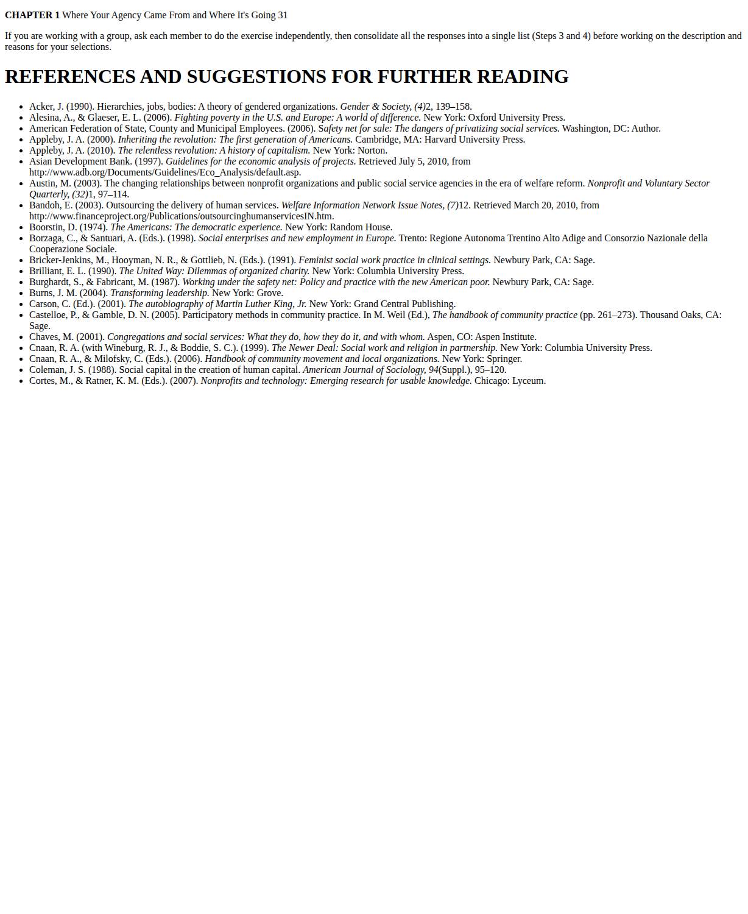CHAPTER 1 Where Your Agency Came From and Where It's Going 31
If you are working with a group, ask each member to do the exercise independently, then consolidate all the responses into a single list (Steps 3 and 4) before working on the description and reasons for your selections.
REFERENCES AND SUGGESTIONS FOR FURTHER READING
Acker, J. (1990). Hierarchies, jobs, bodies: A theory of gendered organizations. Gender & Society, (4) 2, 139–158.
Alesina, A., & Glaeser, E. L. (2006). Fighting poverty in the U.S. and Europe: A world of difference. New York: Oxford University Press.
American Federation of State, County and Municipal Employees. (2006). Safety net for sale: The dangers of privatizing social services. Washington, DC: Author.
Appleby, J. A. (2000). Inheriting the revolution: The first generation of Americans. Cambridge, MA: Harvard University Press.
Appleby, J. A. (2010). The relentless revolution: A history of capitalism. New York: Norton.
Asian Development Bank. (1997). Guidelines for the economic analysis of projects. Retrieved July 5, 2010, from http://www.adb.org/Documents/Guidelines/Eco_Analysis/default.asp.
Austin, M. (2003). The changing relationships between nonprofit organizations and public social service agencies in the era of welfare reform. Nonprofit and Voluntary Sector Quarterly, (32) 1, 97–114.
Bandoh, E. (2003). Outsourcing the delivery of human services. Welfare Information Network Issue Notes, (7) 12. Retrieved March 20, 2010, from http://www.financeproject.org/Publications/outsourcinghumanservicesIN.htm.
Boorstin, D. (1974). The Americans: The democratic experience. New York: Random House.
Borzaga, C., & Santuari, A. (Eds.). (1998). Social enterprises and new employment in Europe. Trento: Regione Autonoma Trentino Alto Adige and Consorzio Nazionale della Cooperazione Sociale.
Bricker-Jenkins, M., Hooyman, N. R., & Gottlieb, N. (Eds.). (1991). Feminist social work practice in clinical settings. Newbury Park, CA: Sage.
Brilliant, E. L. (1990). The United Way: Dilemmas of organized charity. New York: Columbia University Press.
Burghardt, S., & Fabricant, M. (1987). Working under the safety net: Policy and practice with the new American poor. Newbury Park, CA: Sage.
Burns, J. M. (2004). Transforming leadership. New York: Grove.
Carson, C. (Ed.). (2001). The autobiography of Martin Luther King, Jr. New York: Grand Central Publishing.
Castelloe, P., & Gamble, D. N. (2005). Participatory methods in community practice. In M. Weil (Ed.), The handbook of community practice (pp. 261–273). Thousand Oaks, CA: Sage.
Chaves, M. (2001). Congregations and social services: What they do, how they do it, and with whom. Aspen, CO: Aspen Institute.
Cnaan, R. A. (with Wineburg, R. J., & Boddie, S. C.). (1999). The Newer Deal: Social work and religion in partnership. New York: Columbia University Press.
Cnaan, R. A., & Milofsky, C. (Eds.). (2006). Handbook of community movement and local organizations. New York: Springer.
Coleman, J. S. (1988). Social capital in the creation of human capital. American Journal of Sociology, 94(Suppl.), 95–120.
Cortes, M., & Ratner, K. M. (Eds.). (2007). Nonprofits and technology: Emerging research for usable knowledge. Chicago: Lyceum.